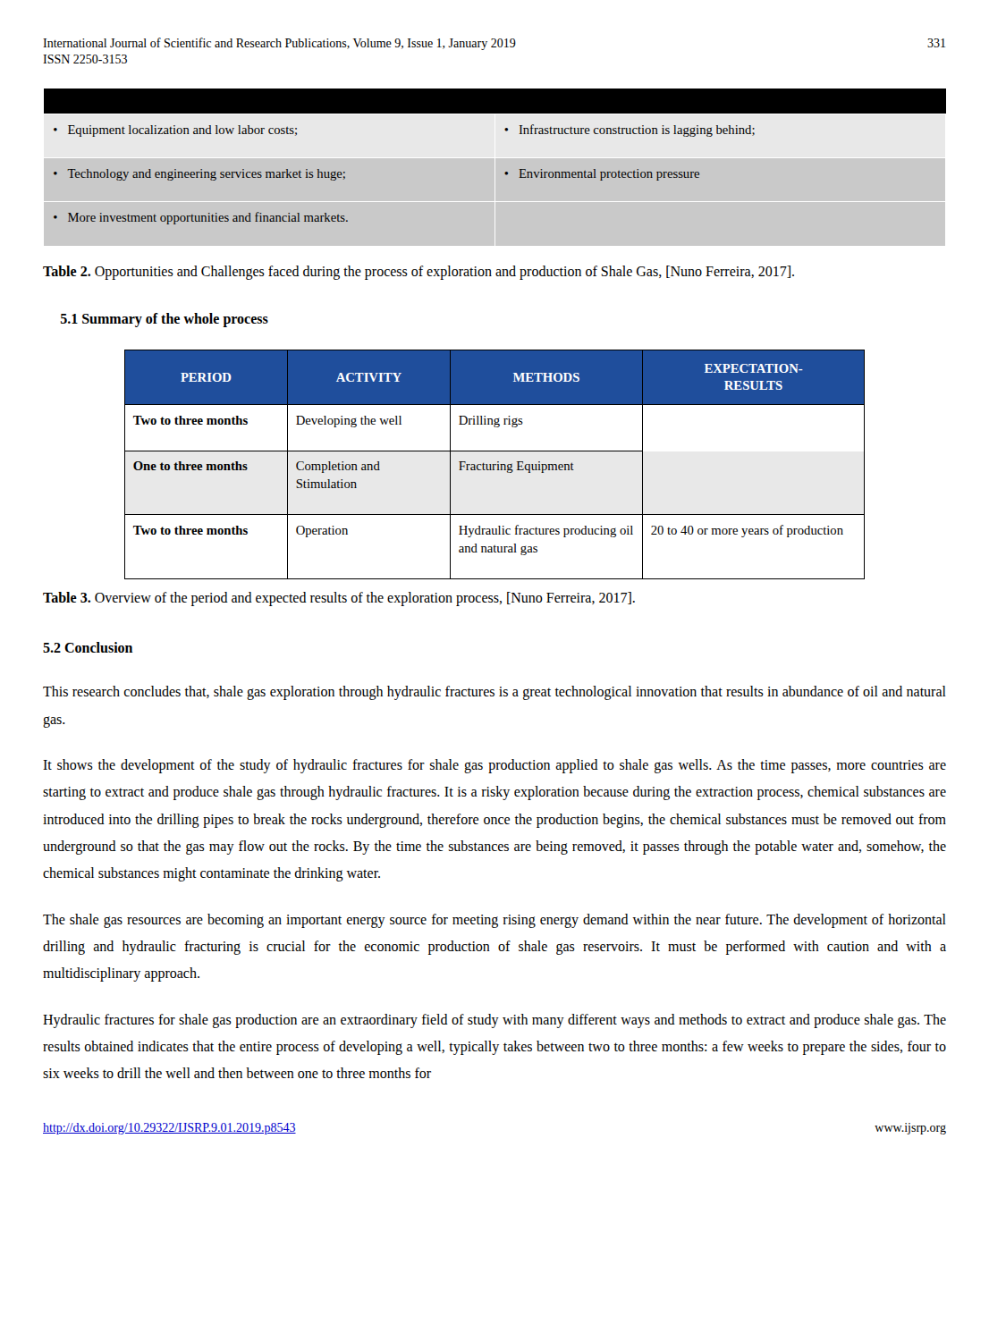International Journal of Scientific and Research Publications, Volume 9, Issue 1, January 2019
ISSN 2250-3153 331
| • Equipment localization and low labor costs; | • Infrastructure construction is lagging behind; |
| • Technology and engineering services market is huge; | • Environmental protection pressure |
| • More investment opportunities and financial markets. | |
Table 2. Opportunities and Challenges faced during the process of exploration and production of Shale Gas, [Nuno Ferreira, 2017].
5.1 Summary of the whole process
| PERIOD | ACTIVITY | METHODS | EXPECTATION- RESULTS |
| --- | --- | --- | --- |
| Two to three months | Developing the well | Drilling rigs | |
| One to three months | Completion and Stimulation | Fracturing Equipment | |
| Two to three months | Operation | Hydraulic fractures producing oil and natural gas | 20 to 40 or more years of production |
Table 3. Overview of the period and expected results of the exploration process, [Nuno Ferreira, 2017].
5.2 Conclusion
This research concludes that, shale gas exploration through hydraulic fractures is a great technological innovation that results in abundance of oil and natural gas.
It shows the development of the study of hydraulic fractures for shale gas production applied to shale gas wells. As the time passes, more countries are starting to extract and produce shale gas through hydraulic fractures. It is a risky exploration because during the extraction process, chemical substances are introduced into the drilling pipes to break the rocks underground, therefore once the production begins, the chemical substances must be removed out from underground so that the gas may flow out the rocks. By the time the substances are being removed, it passes through the potable water and, somehow, the chemical substances might contaminate the drinking water.
The shale gas resources are becoming an important energy source for meeting rising energy demand within the near future. The development of horizontal drilling and hydraulic fracturing is crucial for the economic production of shale gas reservoirs. It must be performed with caution and with a multidisciplinary approach.
Hydraulic fractures for shale gas production are an extraordinary field of study with many different ways and methods to extract and produce shale gas. The results obtained indicates that the entire process of developing a well, typically takes between two to three months: a few weeks to prepare the sides, four to six weeks to drill the well and then between one to three months for
http://dx.doi.org/10.29322/IJSRP.9.01.2019.p8543 www.ijsrp.org